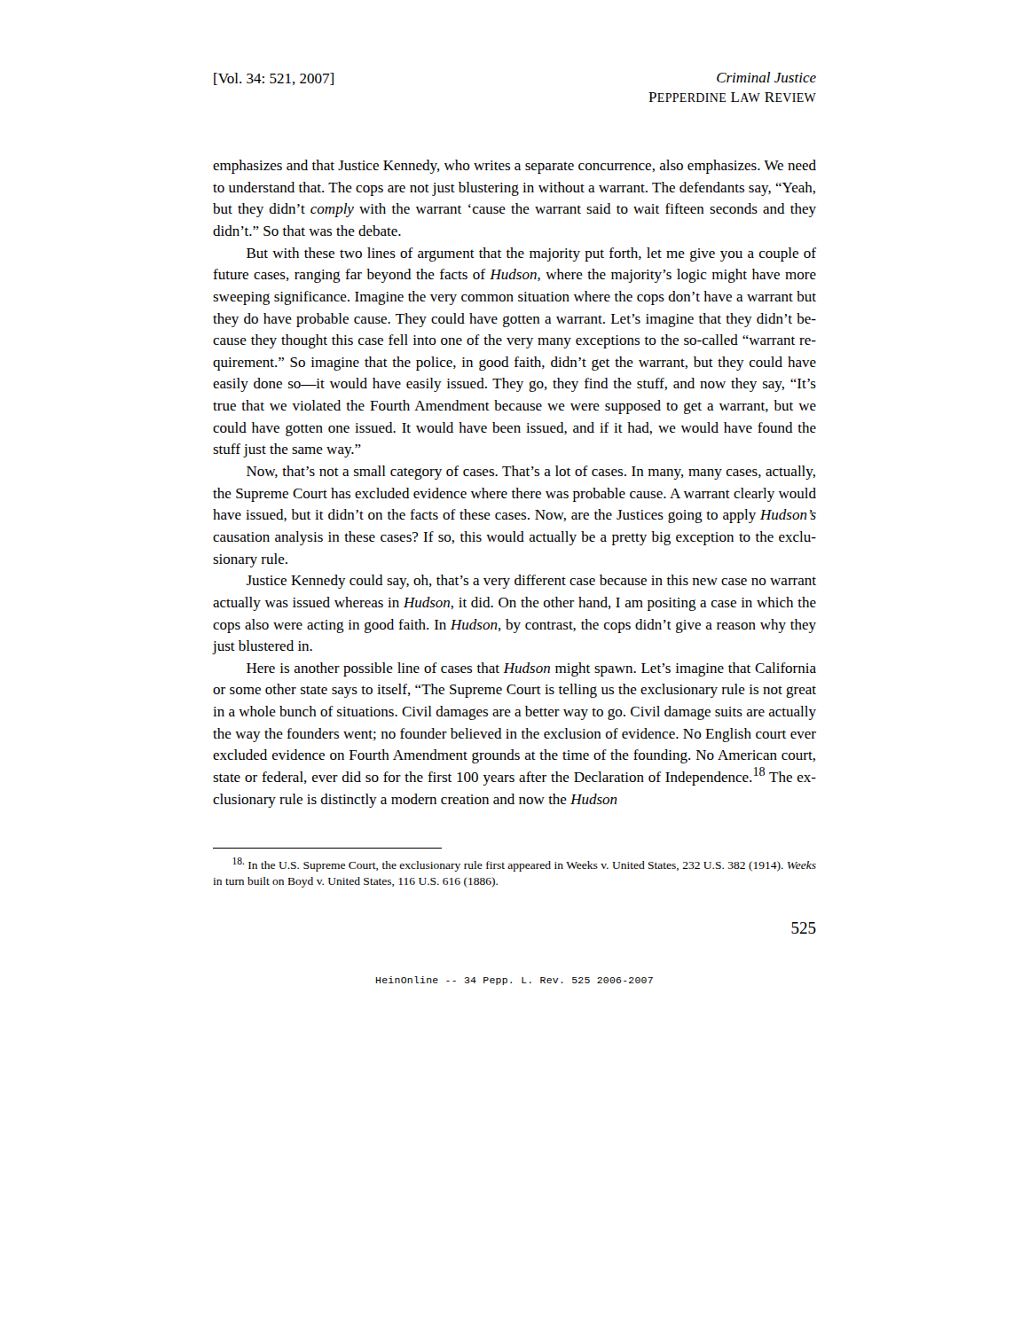[Vol. 34: 521, 2007]
Criminal Justice
PEPPERDINE LAW REVIEW
emphasizes and that Justice Kennedy, who writes a separate concurrence, also emphasizes. We need to understand that. The cops are not just blustering in without a warrant. The defendants say, “Yeah, but they didn’t comply with the warrant ‘cause the warrant said to wait fifteen seconds and they didn’t.” So that was the debate.
But with these two lines of argument that the majority put forth, let me give you a couple of future cases, ranging far beyond the facts of Hudson, where the majority’s logic might have more sweeping significance. Imagine the very common situation where the cops don’t have a warrant but they do have probable cause. They could have gotten a warrant. Let’s imagine that they didn’t because they thought this case fell into one of the very many exceptions to the so-called “warrant requirement.” So imagine that the police, in good faith, didn’t get the warrant, but they could have easily done so—it would have easily issued. They go, they find the stuff, and now they say, “It’s true that we violated the Fourth Amendment because we were supposed to get a warrant, but we could have gotten one issued. It would have been issued, and if it had, we would have found the stuff just the same way.”
Now, that’s not a small category of cases. That’s a lot of cases. In many, many cases, actually, the Supreme Court has excluded evidence where there was probable cause. A warrant clearly would have issued, but it didn’t on the facts of these cases. Now, are the Justices going to apply Hudson’s causation analysis in these cases? If so, this would actually be a pretty big exception to the exclusionary rule.
Justice Kennedy could say, oh, that’s a very different case because in this new case no warrant actually was issued whereas in Hudson, it did. On the other hand, I am positing a case in which the cops also were acting in good faith. In Hudson, by contrast, the cops didn’t give a reason why they just blustered in.
Here is another possible line of cases that Hudson might spawn. Let’s imagine that California or some other state says to itself, “The Supreme Court is telling us the exclusionary rule is not great in a whole bunch of situations. Civil damages are a better way to go. Civil damage suits are actually the way the founders went; no founder believed in the exclusion of evidence. No English court ever excluded evidence on Fourth Amendment grounds at the time of the founding. No American court, state or federal, ever did so for the first 100 years after the Declaration of Independence.18 The exclusionary rule is distinctly a modern creation and now the Hudson
18. In the U.S. Supreme Court, the exclusionary rule first appeared in Weeks v. United States, 232 U.S. 382 (1914). Weeks in turn built on Boyd v. United States, 116 U.S. 616 (1886).
525
HeinOnline -- 34 Pepp. L. Rev. 525 2006-2007